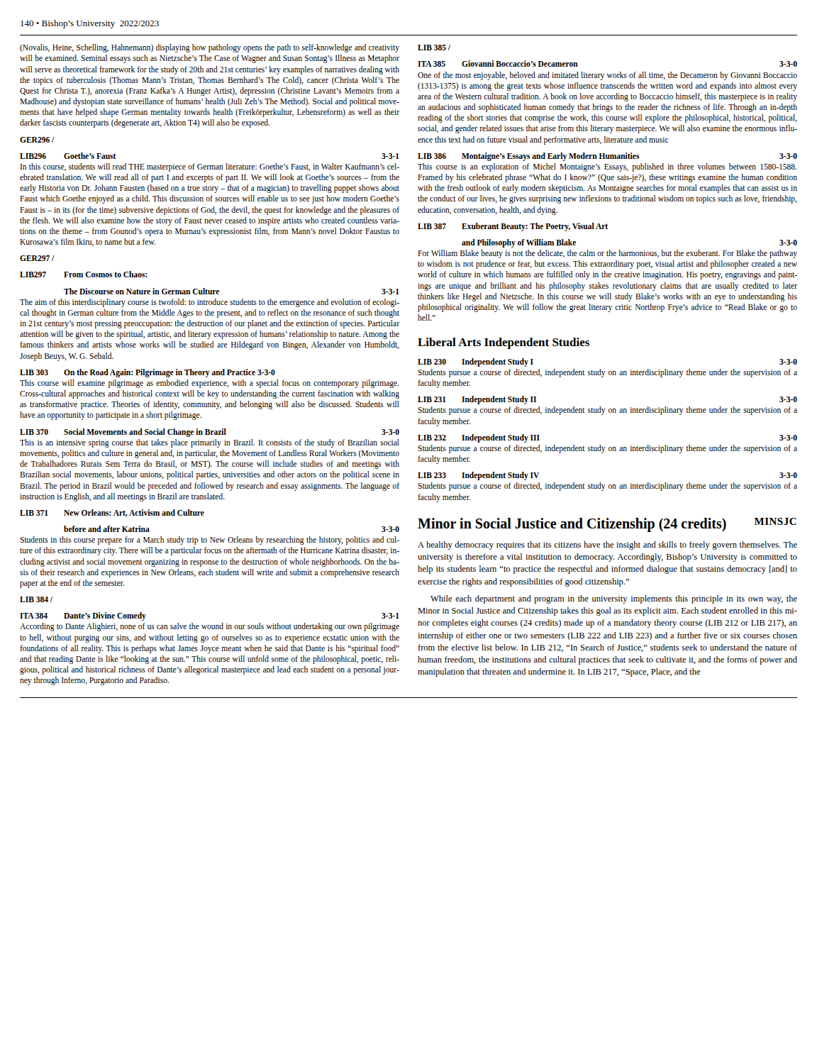140 • Bishop’s University 2022/2023
(Novalis, Heine, Schelling, Hahnemann) displaying how pathology opens the path to self-knowledge and creativity will be examined. Seminal essays such as Nietzsche’s The Case of Wagner and Susan Sontag’s Illness as Metaphor will serve as theoretical framework for the study of 20th and 21st centuries’ key examples of narratives dealing with the topics of tuberculosis (Thomas Mann’s Tristan, Thomas Bernhard’s The Cold), cancer (Christa Wolf’s The Quest for Christa T.), anorexia (Franz Kafka’s A Hunger Artist), depression (Christine Lavant’s Memoirs from a Madhouse) and dystopian state surveillance of humans’ health (Juli Zeh’s The Method). Social and political movements that have helped shape German mentality towards health (Freikörperkultur, Lebensreform) as well as their darker fascists counterparts (degenerate art, Aktion T4) will also be exposed.
GER296 /
LIB296 Goethe’s Faust 3-3-1
In this course, students will read THE masterpiece of German literature: Goethe’s Faust, in Walter Kaufmann’s celebrated translation. We will read all of part I and excerpts of part II. We will look at Goethe’s sources – from the early Historia von Dr. Johann Fausten (based on a true story – that of a magician) to travelling puppet shows about Faust which Goethe enjoyed as a child. This discussion of sources will enable us to see just how modern Goethe’s Faust is – in its (for the time) subversive depictions of God, the devil, the quest for knowledge and the pleasures of the flesh. We will also examine how the story of Faust never ceased to inspire artists who created countless variations on the theme – from Gounod’s opera to Murnau’s expressionist film, from Mann’s novel Doktor Faustus to Kurosawa’s film Ikiru, to name but a few.
GER297 /
LIB297 From Cosmos to Chaos:
The Discourse on Nature in German Culture3-3-1
The aim of this interdisciplinary course is twofold: to introduce students to the emergence and evolution of ecological thought in German culture from the Middle Ages to the present, and to reflect on the resonance of such thought in 21st century’s most pressing preoccupation: the destruction of our planet and the extinction of species. Particular attention will be given to the spiritual, artistic, and literary expression of humans’ relationship to nature. Among the famous thinkers and artists whose works will be studied are Hildegard von Bingen, Alexander von Humboldt, Joseph Beuys, W. G. Sebald.
LIB 303 On the Road Again: Pilgrimage in Theory and Practice 3-3-0
This course will examine pilgrimage as embodied experience, with a special focus on contemporary pilgrimage. Cross-cultural approaches and historical context will be key to understanding the current fascination with walking as transformative practice. Theories of identity, community, and belonging will also be discussed. Students will have an opportunity to participate in a short pilgrimage.
LIB 370 Social Movements and Social Change in Brazil 3-3-0
This is an intensive spring course that takes place primarily in Brazil. It consists of the study of Brazilian social movements, politics and culture in general and, in particular, the Movement of Landless Rural Workers (Movimento de Trabalhadores Rurais Sem Terra do Brasil, or MST). The course will include studies of and meetings with Brazilian social movements, labour unions, political parties, universities and other actors on the political scene in Brazil. The period in Brazil would be preceded and followed by research and essay assignments. The language of instruction is English, and all meetings in Brazil are translated.
LIB 371 New Orleans: Art, Activism and Culture
before and after Katrina3-3-0
Students in this course prepare for a March study trip to New Orleans by researching the history, politics and culture of this extraordinary city. There will be a particular focus on the aftermath of the Hurricane Katrina disaster, including activist and social movement organizing in response to the destruction of whole neighborhoods. On the basis of their research and experiences in New Orleans, each student will write and submit a comprehensive research paper at the end of the semester.
LIB 384 /
ITA 384 Dante’s Divine Comedy 3-3-1
According to Dante Alighieri, none of us can salve the wound in our souls without undertaking our own pilgrimage to hell, without purging our sins, and without letting go of ourselves so as to experience ecstatic union with the foundations of all reality. This is perhaps what James Joyce meant when he said that Dante is his “spiritual food” and that reading Dante is like “looking at the sun.” This course will unfold some of the philosophical, poetic, religious, political and historical richness of Dante’s allegorical masterpiece and lead each student on a personal journey through Inferno, Purgatorio and Paradiso.
LIB 385 /
ITA 385 Giovanni Boccaccio’s Decameron 3-3-0
One of the most enjoyable, beloved and imitated literary works of all time, the Decameron by Giovanni Boccaccio (1313-1375) is among the great texts whose influence transcends the written word and expands into almost every area of the Western cultural tradition. A book on love according to Boccaccio himself, this masterpiece is in reality an audacious and sophisticated human comedy that brings to the reader the richness of life. Through an in-depth reading of the short stories that comprise the work, this course will explore the philosophical, historical, political, social, and gender related issues that arise from this literary masterpiece. We will also examine the enormous influence this text had on future visual and performative arts, literature and music
LIB 386 Montaigne’s Essays and Early Modern Humanities 3-3-0
This course is an exploration of Michel Montaigne’s Essays, published in three volumes between 1580-1588. Framed by his celebrated phrase “What do I know?” (Que sais-je?), these writings examine the human condition with the fresh outlook of early modern skepticism. As Montaigne searches for moral examples that can assist us in the conduct of our lives, he gives surprising new inflexions to traditional wisdom on topics such as love, friendship, education, conversation, health, and dying.
LIB 387 Exuberant Beauty: The Poetry, Visual Art
and Philosophy of William Blake3-3-0
For William Blake beauty is not the delicate, the calm or the harmonious, but the exuberant. For Blake the pathway to wisdom is not prudence or fear, but excess. This extraordinary poet, visual artist and philosopher created a new world of culture in which humans are fulfilled only in the creative imagination. His poetry, engravings and paintings are unique and brilliant and his philosophy stakes revolutionary claims that are usually credited to later thinkers like Hegel and Nietzsche. In this course we will study Blake’s works with an eye to understanding his philosophical originality. We will follow the great literary critic Northrop Frye’s advice to “Read Blake or go to hell.”
Liberal Arts Independent Studies
LIB 230 Independent Study I 3-3-0
Students pursue a course of directed, independent study on an interdisciplinary theme under the supervision of a faculty member.
LIB 231 Independent Study II 3-3-0
Students pursue a course of directed, independent study on an interdisciplinary theme under the supervision of a faculty member.
LIB 232 Independent Study III 3-3-0
Students pursue a course of directed, independent study on an interdisciplinary theme under the supervision of a faculty member.
LIB 233 Independent Study IV 3-3-0
Students pursue a course of directed, independent study on an interdisciplinary theme under the supervision of a faculty member.
Minor in Social Justice and Citizenship (24 credits) MINSJC
A healthy democracy requires that its citizens have the insight and skills to freely govern themselves. The university is therefore a vital institution to democracy. Accordingly, Bishop’s University is committed to help its students learn “to practice the respectful and informed dialogue that sustains democracy [and] to exercise the rights and responsibilities of good citizenship.”
While each department and program in the university implements this principle in its own way, the Minor in Social Justice and Citizenship takes this goal as its explicit aim. Each student enrolled in this minor completes eight courses (24 credits) made up of a mandatory theory course (LIB 212 or LIB 217), an internship of either one or two semesters (LIB 222 and LIB 223) and a further five or six courses chosen from the elective list below. In LIB 212, “In Search of Justice,” students seek to understand the nature of human freedom, the institutions and cultural practices that seek to cultivate it, and the forms of power and manipulation that threaten and undermine it. In LIB 217, “Space, Place, and the